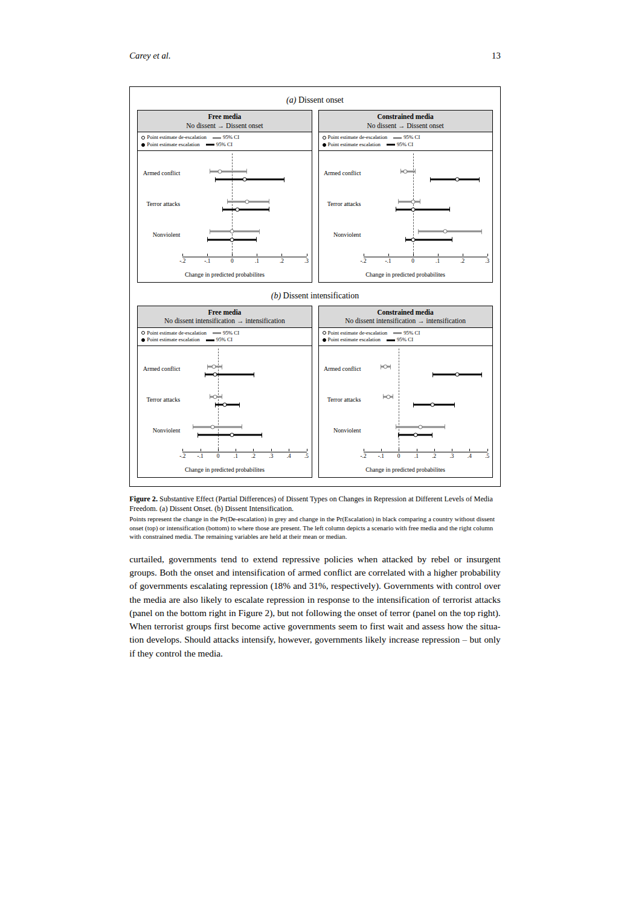Carey et al. 13
(a) Dissent onset
Free media
No dissent → Dissent onset
Point estimate de-escalation 95% CI
Point estimate escalation 95% CI
Armed conflict Terror attacks Nonviolent
-.2 -.1 0 .1 .2 .3
Change in predicted probabilites
Constrained media
No dissent → Dissent onset
Point estimate de-escalation 95% CI
Point estimate escalation 95% CI
Armed conflict Terror attacks Nonviolent
-.2 -.1 0 .1 .2 .3
Change in predicted probabilites
(b) Dissent intensification
Free media
No dissent intensification → intensification
Point estimate de-escalation 95% CI
Point estimate escalation 95% CI
Armed conflict Terror attacks Nonviolent
-.2 -.1 0 .1 .2 .3 .4 .5
Change in predicted probabilites
Constrained media
No dissent intensification → intensification
Point estimate de-escalation 95% CI
Point estimate escalation 95% CI
Armed conflict Terror attacks Nonviolent
-.2 -.1 0 .1 .2 .3 .4 .5
Change in predicted probabilites
Figure 2. Substantive Effect (Partial Differences) of Dissent Types on Changes in Repression at Different Levels of Media Freedom. (a) Dissent Onset. (b) Dissent Intensification. Points represent the change in the Pr(De-escalation) in grey and change in the Pr(Escalation) in black comparing a country without dissent onset (top) or intensification (bottom) to where those are present. The left column depicts a scenario with free media and the right column with constrained media. The remaining variables are held at their mean or median.
curtailed, governments tend to extend repressive policies when attacked by rebel or insurgent groups. Both the onset and intensification of armed conflict are correlated with a higher probability of governments escalating repression (18% and 31%, respectively). Governments with control over the media are also likely to escalate repression in response to the intensification of terrorist attacks (panel on the bottom right in Figure 2), but not following the onset of terror (panel on the top right). When terrorist groups first become active governments seem to first wait and assess how the situation develops. Should attacks intensify, however, governments likely increase repression – but only if they control the media.